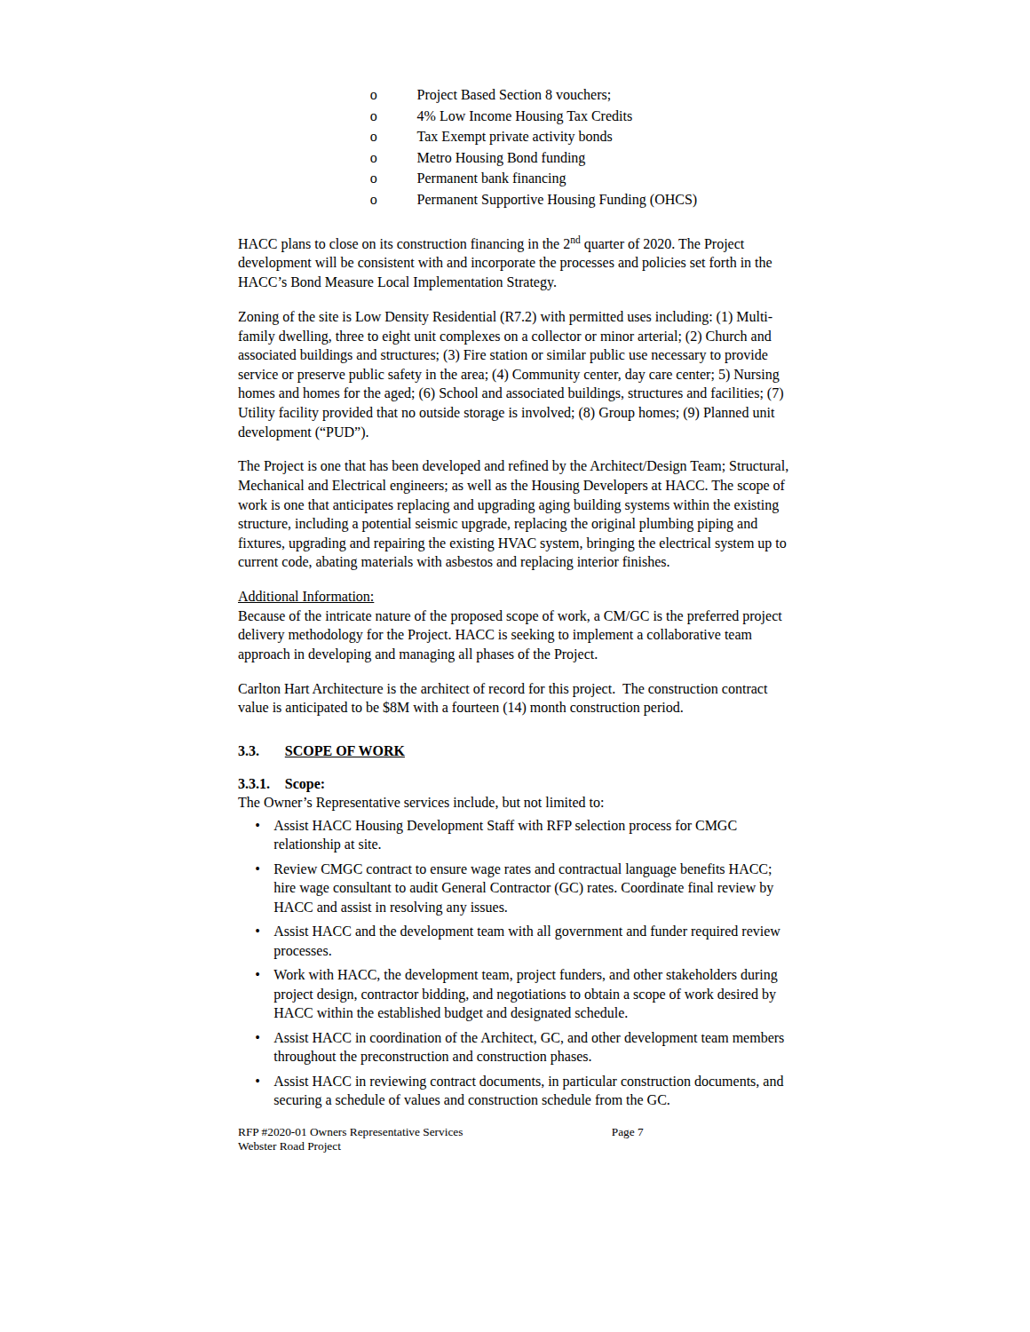o Project Based Section 8 vouchers;
o4% Low Income Housing Tax Credits
o Tax Exempt private activity bonds
o Metro Housing Bond funding
o Permanent bank financing
o Permanent Supportive Housing Funding (OHCS)
HACC plans to close on its construction financing in the 2nd quarter of 2020. The Project development will be consistent with and incorporate the processes and policies set forth in the HACC’s Bond Measure Local Implementation Strategy.
Zoning of the site is Low Density Residential (R7.2) with permitted uses including: (1) Multi-family dwelling, three to eight unit complexes on a collector or minor arterial; (2) Church and associated buildings and structures; (3) Fire station or similar public use necessary to provide service or preserve public safety in the area; (4) Community center, day care center; 5) Nursing homes and homes for the aged; (6) School and associated buildings, structures and facilities; (7) Utility facility provided that no outside storage is involved; (8) Group homes; (9) Planned unit development (“PUD”).
The Project is one that has been developed and refined by the Architect/Design Team; Structural, Mechanical and Electrical engineers; as well as the Housing Developers at HACC. The scope of work is one that anticipates replacing and upgrading aging building systems within the existing structure, including a potential seismic upgrade, replacing the original plumbing piping and fixtures, upgrading and repairing the existing HVAC system, bringing the electrical system up to current code, abating materials with asbestos and replacing interior finishes.
Additional Information:
Because of the intricate nature of the proposed scope of work, a CM/GC is the preferred project delivery methodology for the Project. HACC is seeking to implement a collaborative team approach in developing and managing all phases of the Project.
Carlton Hart Architecture is the architect of record for this project. The construction contract value is anticipated to be $8M with a fourteen (14) month construction period.
3.3. SCOPE OF WORK
3.3.1. Scope:
The Owner’s Representative services include, but not limited to:
Assist HACC Housing Development Staff with RFP selection process for CMGC relationship at site.
Review CMGC contract to ensure wage rates and contractual language benefits HACC; hire wage consultant to audit General Contractor (GC) rates. Coordinate final review by HACC and assist in resolving any issues.
Assist HACC and the development team with all government and funder required review processes.
Work with HACC, the development team, project funders, and other stakeholders during project design, contractor bidding, and negotiations to obtain a scope of work desired by HACC within the established budget and designated schedule.
Assist HACC in coordination of the Architect, GC, and other development team members throughout the preconstruction and construction phases.
Assist HACC in reviewing contract documents, in particular construction documents, and securing a schedule of values and construction schedule from the GC.
RFP #2020-01 Owners Representative Services
Webster Road Project
Page 7